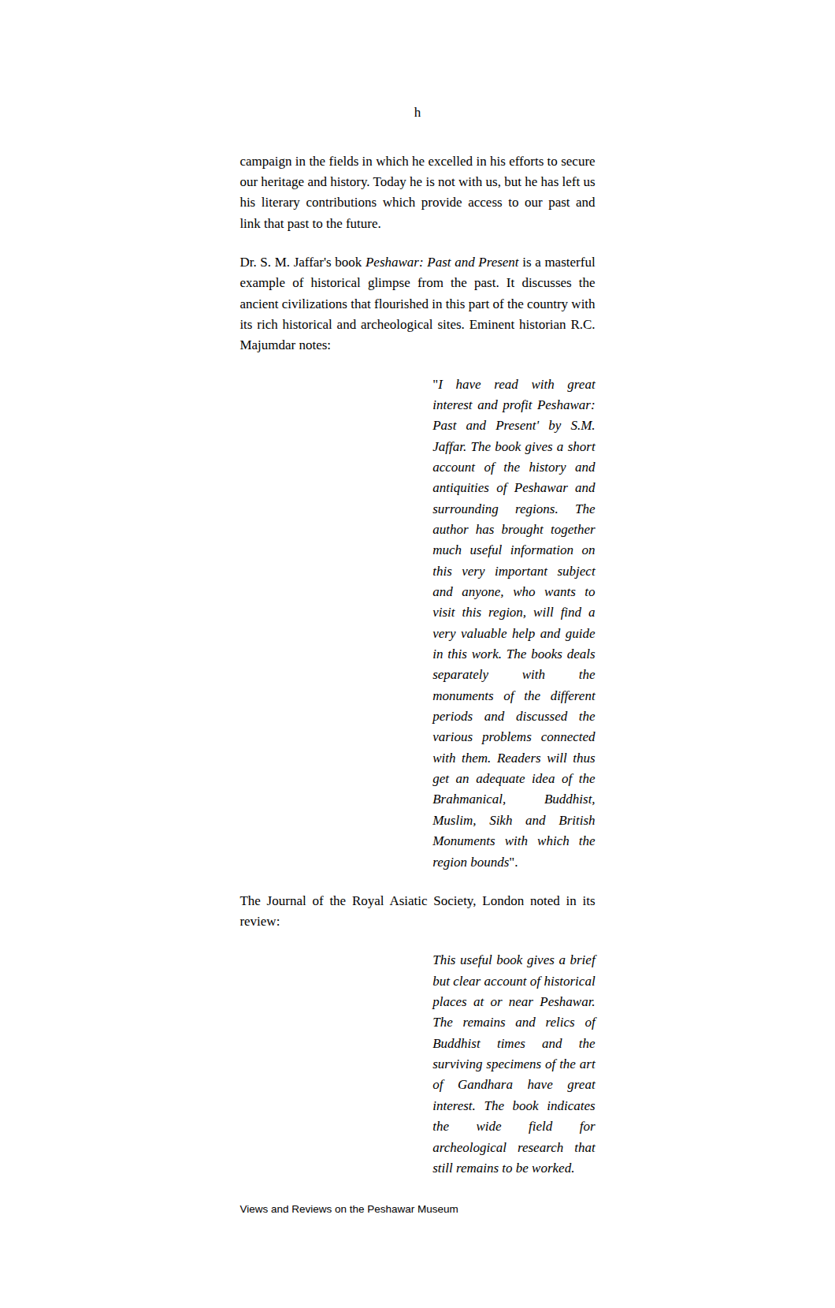h
campaign in the fields in which he excelled in his efforts to secure our heritage and history. Today he is not with us, but he has left us his literary contributions which provide access to our past and link that past to the future.
Dr. S. M. Jaffar's book Peshawar: Past and Present is a masterful example of historical glimpse from the past. It discusses the ancient civilizations that flourished in this part of the country with its rich historical and archeological sites. Eminent historian R.C. Majumdar notes:
"I have read with great interest and profit Peshawar: Past and Present' by S.M. Jaffar. The book gives a short account of the history and antiquities of Peshawar and surrounding regions. The author has brought together much useful information on this very important subject and anyone, who wants to visit this region, will find a very valuable help and guide in this work. The books deals separately with the monuments of the different periods and discussed the various problems connected with them. Readers will thus get an adequate idea of the Brahmanical, Buddhist, Muslim, Sikh and British Monuments with which the region bounds".
The Journal of the Royal Asiatic Society, London noted in its review:
This useful book gives a brief but clear account of historical places at or near Peshawar. The remains and relics of Buddhist times and the surviving specimens of the art of Gandhara have great interest. The book indicates the wide field for archeological research that still remains to be worked.
Views and Reviews on the Peshawar Museum